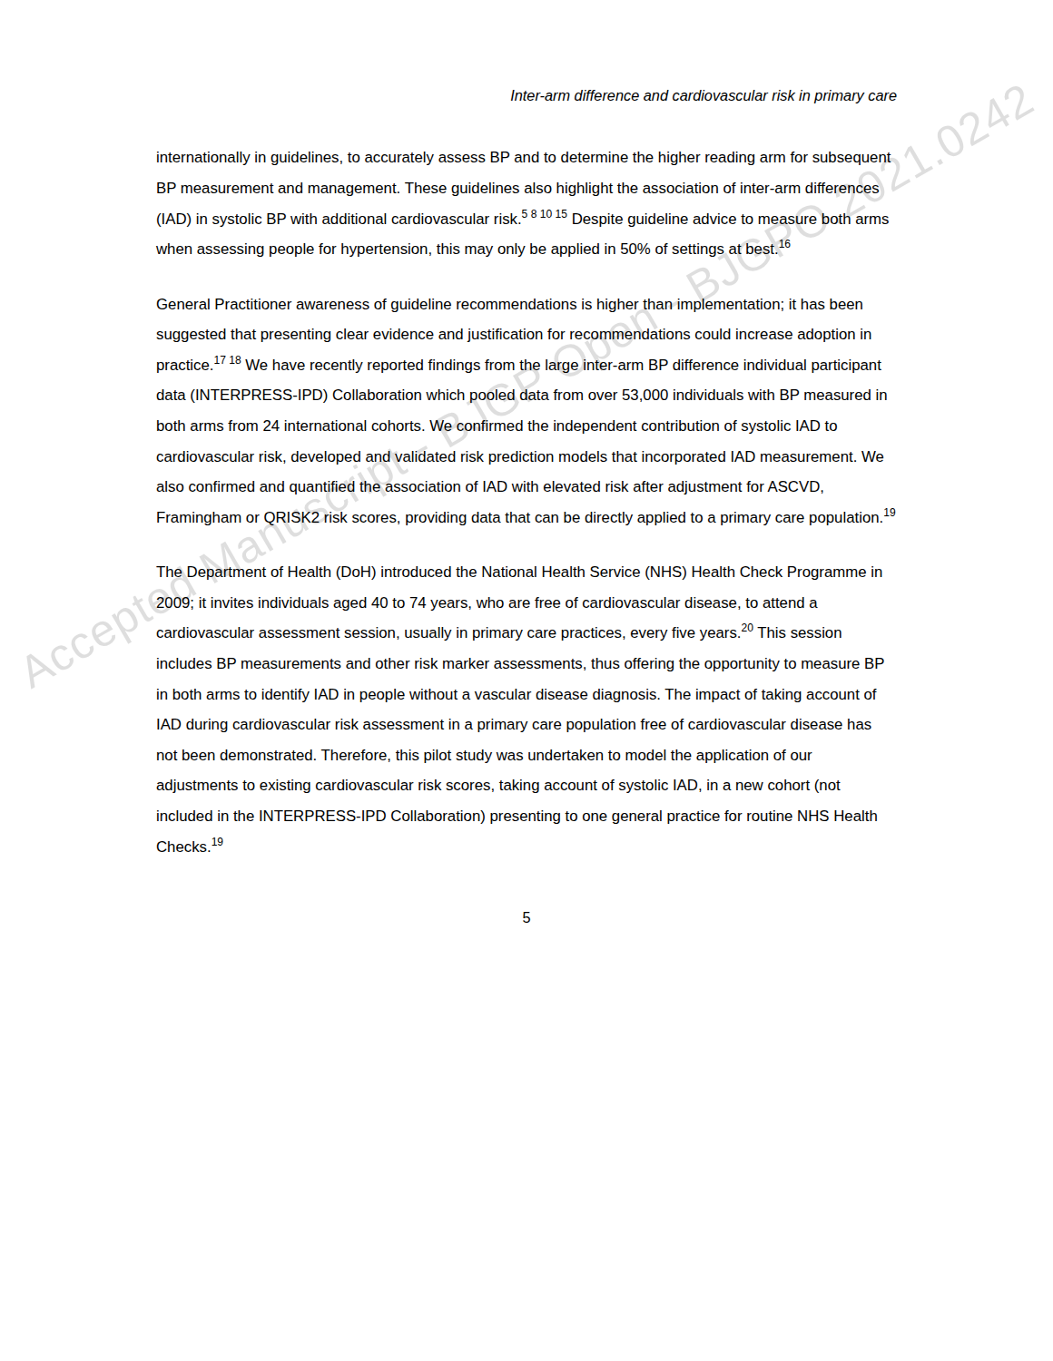Accepted Manuscript - BJGP Open - BJGPO.2021.0242
Inter-arm difference and cardiovascular risk in primary care
internationally in guidelines, to accurately assess BP and to determine the higher reading arm for subsequent BP measurement and management. These guidelines also highlight the association of inter-arm differences (IAD) in systolic BP with additional cardiovascular risk.5 8 10 15 Despite guideline advice to measure both arms when assessing people for hypertension, this may only be applied in 50% of settings at best.16
General Practitioner awareness of guideline recommendations is higher than implementation; it has been suggested that presenting clear evidence and justification for recommendations could increase adoption in practice.17 18 We have recently reported findings from the large inter-arm BP difference individual participant data (INTERPRESS-IPD) Collaboration which pooled data from over 53,000 individuals with BP measured in both arms from 24 international cohorts. We confirmed the independent contribution of systolic IAD to cardiovascular risk, developed and validated risk prediction models that incorporated IAD measurement. We also confirmed and quantified the association of IAD with elevated risk after adjustment for ASCVD, Framingham or QRISK2 risk scores, providing data that can be directly applied to a primary care population.19
The Department of Health (DoH) introduced the National Health Service (NHS) Health Check Programme in 2009; it invites individuals aged 40 to 74 years, who are free of cardiovascular disease, to attend a cardiovascular assessment session, usually in primary care practices, every five years.20 This session includes BP measurements and other risk marker assessments, thus offering the opportunity to measure BP in both arms to identify IAD in people without a vascular disease diagnosis. The impact of taking account of IAD during cardiovascular risk assessment in a primary care population free of cardiovascular disease has not been demonstrated. Therefore, this pilot study was undertaken to model the application of our adjustments to existing cardiovascular risk scores, taking account of systolic IAD, in a new cohort (not included in the INTERPRESS-IPD Collaboration) presenting to one general practice for routine NHS Health Checks.19
5